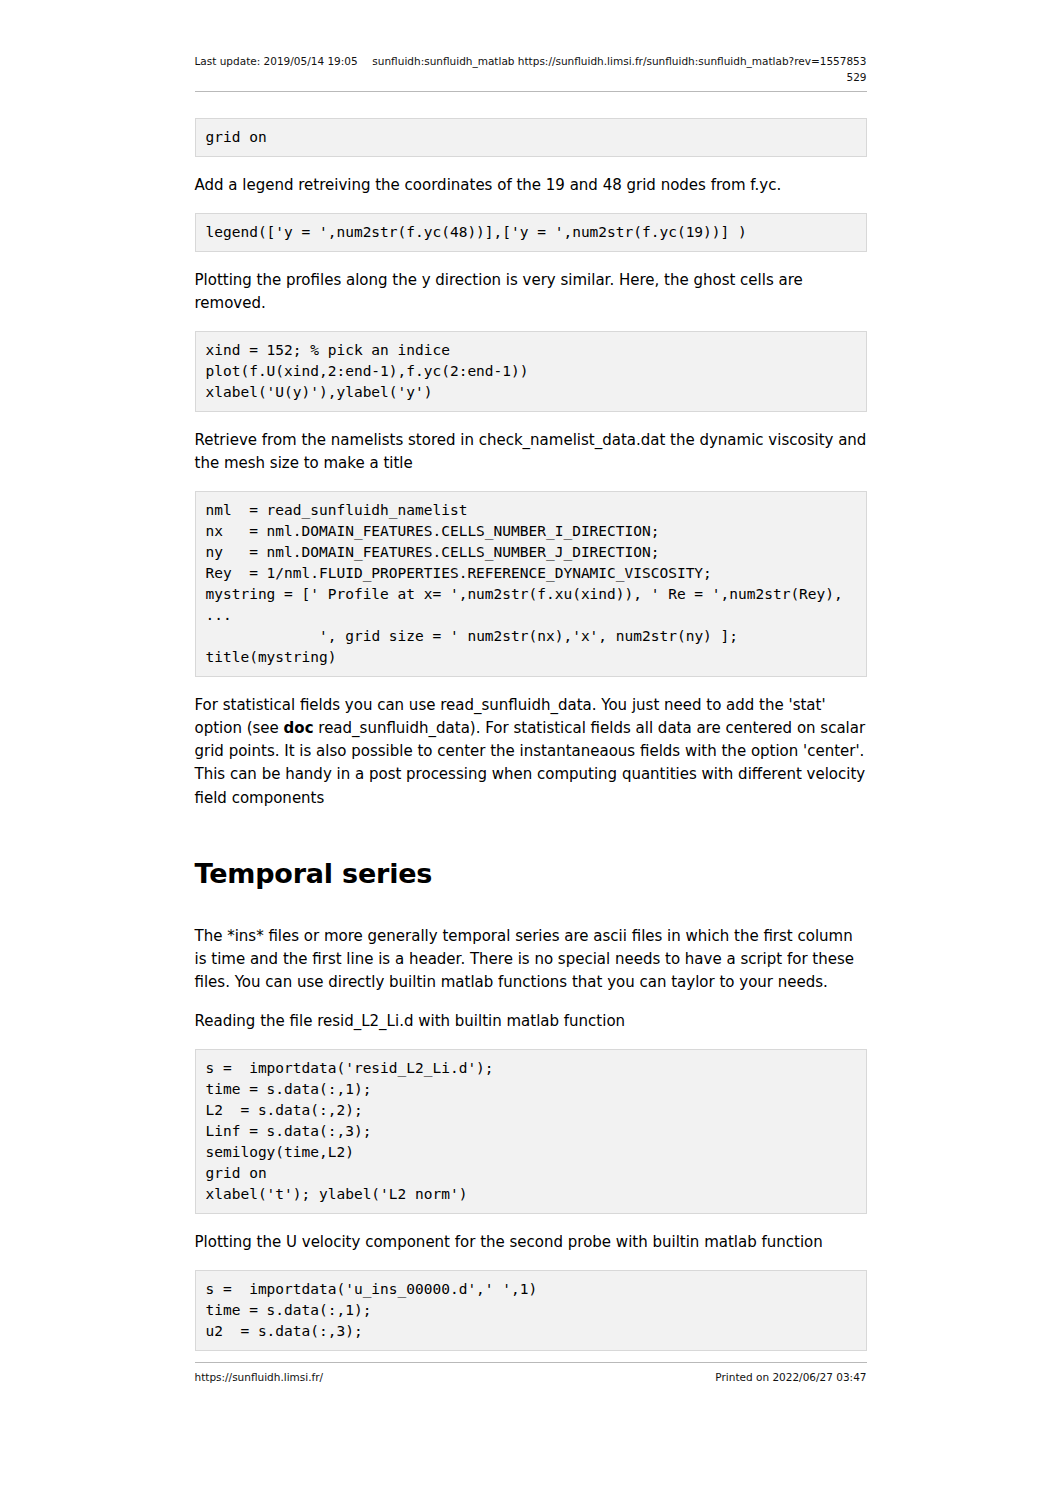Last update: 2019/05/14 19:05
sunfluidh:sunfluidh_matlab https://sunfluidh.limsi.fr/sunfluidh:sunfluidh_matlab?rev=1557853529
grid on
Add a legend retreiving the coordinates of the 19 and 48 grid nodes from f.yc.
legend(['y = ',num2str(f.yc(48))],['y = ',num2str(f.yc(19))] )
Plotting the profiles along the y direction is very similar. Here, the ghost cells are removed.
xind = 152; % pick an indice
plot(f.U(xind,2:end-1),f.yc(2:end-1))
xlabel('U(y)'),ylabel('y')
Retrieve from the namelists stored in check_namelist_data.dat the dynamic viscosity and the mesh size to make a title
nml  = read_sunfluidh_namelist
nx   = nml.DOMAIN_FEATURES.CELLS_NUMBER_I_DIRECTION;
ny   = nml.DOMAIN_FEATURES.CELLS_NUMBER_J_DIRECTION;
Rey  = 1/nml.FLUID_PROPERTIES.REFERENCE_DYNAMIC_VISCOSITY;
mystring = [' Profile at x= ',num2str(f.xu(xind)), ' Re = ',num2str(Rey),
...
             ', grid size = ' num2str(nx),'x', num2str(ny) ];
title(mystring)
For statistical fields you can use read_sunfluidh_data. You just need to add the 'stat' option (see doc read_sunfluidh_data). For statistical fields all data are centered on scalar grid points. It is also possible to center the instantaneaous fields with the option 'center'. This can be handy in a post processing when computing quantities with different velocity field components
Temporal series
The *ins* files or more generally temporal series are ascii files in which the first column is time and the first line is a header. There is no special needs to have a script for these files. You can use directly builtin matlab functions that you can taylor to your needs.
Reading the file resid_L2_Li.d with builtin matlab function
s =  importdata('resid_L2_Li.d');
time = s.data(:,1);
L2  = s.data(:,2);
Linf = s.data(:,3);
semilogy(time,L2)
grid on
xlabel('t'); ylabel('L2 norm')
Plotting the U velocity component for the second probe with builtin matlab function
s =  importdata('u_ins_00000.d',' ',1)
time = s.data(:,1);
u2  = s.data(:,3);
https://sunfluidh.limsi.fr/
Printed on 2022/06/27 03:47